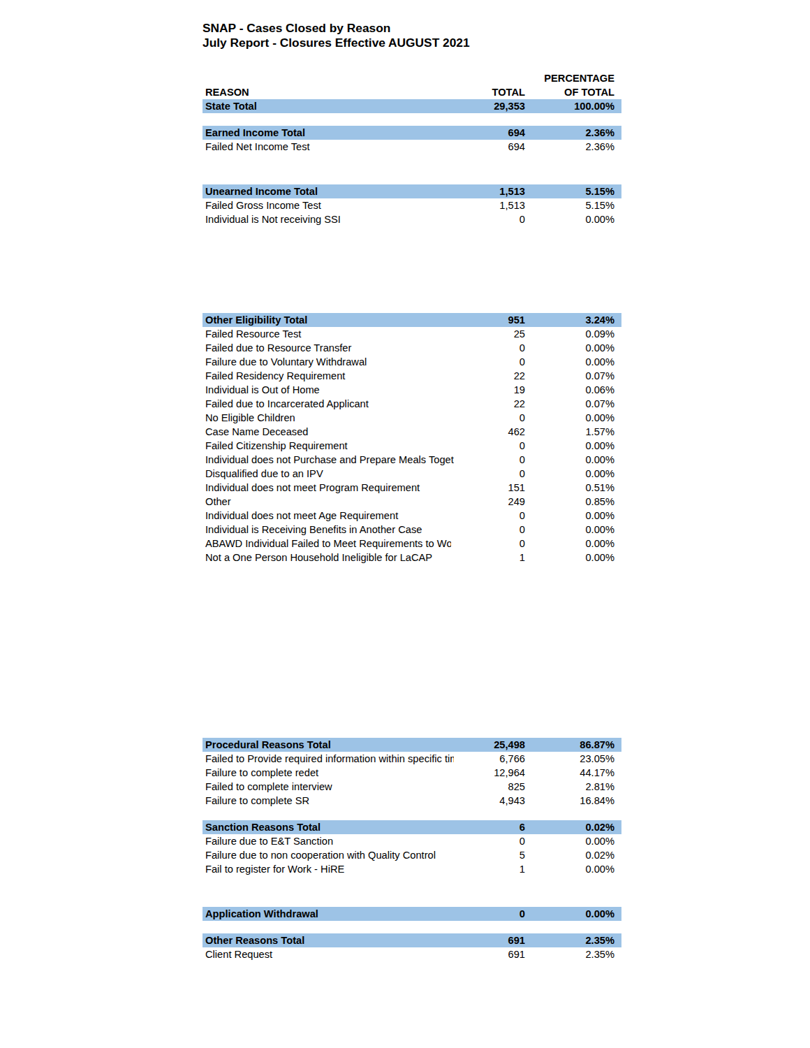SNAP - Cases Closed by Reason
July Report - Closures Effective AUGUST 2021
| | | PERCENTAGE |
| REASON | TOTAL | OF TOTAL |
| State Total | 29,353 | 100.00% |
| Earned Income Total | 694 | 2.36% |
| Failed Net Income Test | 694 | 2.36% |
| Unearned Income Total | 1,513 | 5.15% |
| Failed Gross Income Test | 1,513 | 5.15% |
| Individual is Not receiving SSI | 0 | 0.00% |
| Other Eligibility Total | 951 | 3.24% |
| Failed Resource Test | 25 | 0.09% |
| Failed due to Resource Transfer | 0 | 0.00% |
| Failure due to Voluntary Withdrawal | 0 | 0.00% |
| Failed Residency Requirement | 22 | 0.07% |
| Individual is Out of Home | 19 | 0.06% |
| Failed due to Incarcerated Applicant | 22 | 0.07% |
| No Eligible Children | 0 | 0.00% |
| Case Name Deceased | 462 | 1.57% |
| Failed Citizenship Requirement | 0 | 0.00% |
| Individual does not Purchase and Prepare Meals Together | 0 | 0.00% |
| Disqualified due to an IPV | 0 | 0.00% |
| Individual does not meet Program Requirement | 151 | 0.51% |
| Other | 249 | 0.85% |
| Individual does not meet Age Requirement | 0 | 0.00% |
| Individual is Receiving Benefits in Another Case | 0 | 0.00% |
| ABAWD Individual Failed to Meet Requirements to Work 20 Hrs/W | 0 | 0.00% |
| Not a One Person Household Ineligible for LaCAP | 1 | 0.00% |
| Procedural Reasons Total | 25,498 | 86.87% |
| Failed to Provide required information within specific timeframe | 6,766 | 23.05% |
| Failure to complete redet | 12,964 | 44.17% |
| Failed to complete interview | 825 | 2.81% |
| Failure to complete SR | 4,943 | 16.84% |
| Sanction Reasons Total | 6 | 0.02% |
| Failure due to E&T Sanction | 0 | 0.00% |
| Failure due to non cooperation with Quality Control | 5 | 0.02% |
| Fail to register for Work - HiRE | 1 | 0.00% |
| Application Withdrawal | 0 | 0.00% |
| Other Reasons Total | 691 | 2.35% |
| Client Request | 691 | 2.35% |